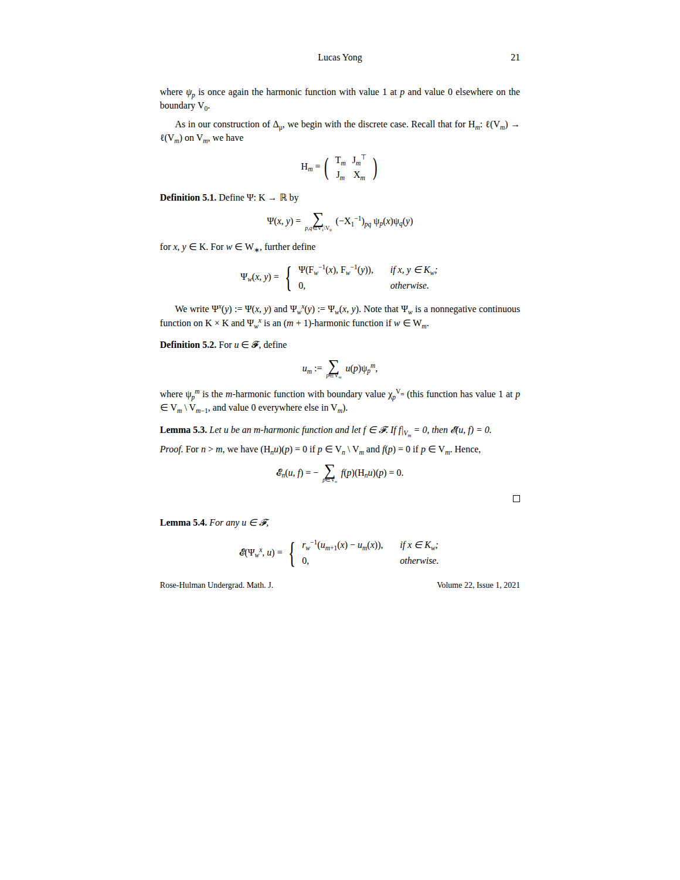Lucas Yong
21
where ψp is once again the harmonic function with value 1 at p and value 0 elsewhere on the boundary V0.
As in our construction of Δμ, we begin with the discrete case. Recall that for Hm: ℓ(Vm) → ℓ(Vm) on Vm, we have
Hm = (
| T m | J m ⊤ |
| J m | X m |
)
Definition 5.1. Define Ψ: K → ℝ by
Ψ(x, y) = ∑ p,q∈V1\V0 (−X1−1)pq ψp(x)ψq(y)
for x, y ∈ K. For w ∈ W∗, further define
Ψw(x, y) = {
| Ψ (F w −1 ( x ), F w −1 ( y )) , | if x , y ∈ K w ; |
| 0, | otherwise. |
We write Ψx(y) := Ψ(x, y) and Ψwx(y) := Ψw(x, y). Note that Ψw is a nonnegative continuous function on K × K and Ψwx is an (m + 1)-harmonic function if w ∈ Wm.
Definition 5.2. For u ∈ 𝓕, define
um := ∑ p∈Vm u(p)ψpm,
where ψpm is the m-harmonic function with boundary value χpVm (this function has value 1 at p ∈ Vm \ Vm−1, and value 0 everywhere else in Vm).
Lemma 5.3. Let u be an m-harmonic function and let f ∈ 𝓕. If f|Vm = 0, then 𝓔(u, f) = 0.
Proof. For n > m, we have (Hnu)(p) = 0 if p ∈ Vn \ Vm and f(p) = 0 if p ∈ Vm. Hence,
𝓔n(u, f) = − ∑ p∈Vn f(p)(Hnu)(p) = 0.
Lemma 5.4. For any u ∈ 𝓕,
𝓔(Ψwx, u) = {
| r w −1 ( u m +1 ( x ) − u m ( x )), | if x ∈ K w ; |
| 0, | otherwise. |
Rose-Hulman Undergrad. Math. J.
Volume 22, Issue 1, 2021